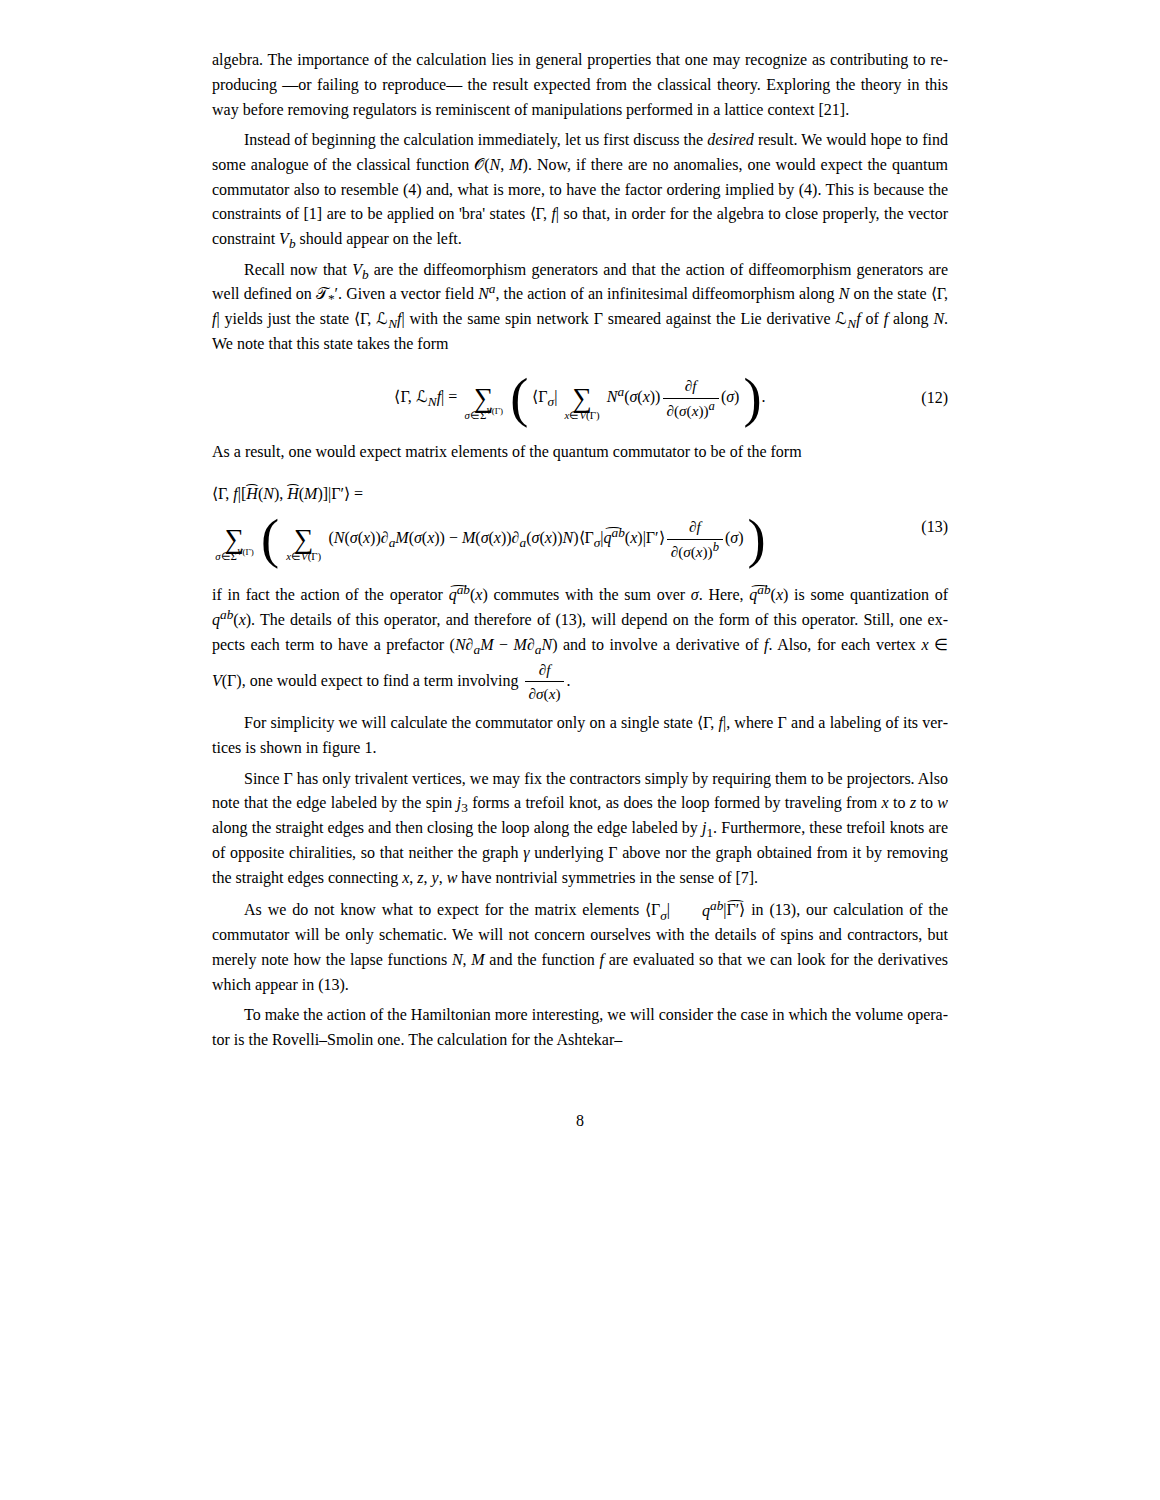algebra. The importance of the calculation lies in general properties that one may recognize as contributing to reproducing —or failing to reproduce— the result expected from the classical theory. Exploring the theory in this way before removing regulators is reminiscent of manipulations performed in a lattice context [21].
Instead of beginning the calculation immediately, let us first discuss the desired result. We would hope to find some analogue of the classical function 𝒪(N, M). Now, if there are no anomalies, one would expect the quantum commutator also to resemble (4) and, what is more, to have the factor ordering implied by (4). This is because the constraints of [1] are to be applied on 'bra' states ⟨Γ, f| so that, in order for the algebra to close properly, the vector constraint Vb should appear on the left.
Recall now that Vb are the diffeomorphism generators and that the action of diffeomorphism generators are well defined on 𝒯*′. Given a vector field Na, the action of an infinitesimal diffeomorphism along N on the state ⟨Γ, f| yields just the state ⟨Γ, ℒNf| with the same spin network Γ smeared against the Lie derivative ℒNf of f along N. We note that this state takes the form
⟨Γ, ℒNf| = ∑σ∈ΣV(Γ) ( ⟨Γσ| ∑x∈V(Γ) Na(σ(x))∂f∂(σ(x))a(σ) ). (12)
As a result, one would expect matrix elements of the quantum commutator to be of the form
⟨Γ, f|[H(N), H(M)]|Γ′⟩ = ∑σ∈ΣV(Γ) ( ∑x∈V(Γ) (N(σ(x))∂aM(σ(x)) − M(σ(x))∂a(σ(x))N)⟨Γσ|qab(x)|Γ′⟩∂f∂(σ(x))b(σ) ) (13)
if in fact the action of the operator qab(x) commutes with the sum over σ. Here, qab(x) is some quantization of qab(x). The details of this operator, and therefore of (13), will depend on the form of this operator. Still, one expects each term to have a prefactor (N∂aM − M∂aN) and to involve a derivative of f. Also, for each vertex x ∈ V(Γ), one would expect to find a term involving ∂f∂σ(x).
For simplicity we will calculate the commutator only on a single state ⟨Γ, f|, where Γ and a labeling of its vertices is shown in figure 1.
Since Γ has only trivalent vertices, we may fix the contractors simply by requiring them to be projectors. Also note that the edge labeled by the spin j3 forms a trefoil knot, as does the loop formed by traveling from x to z to w along the straight edges and then closing the loop along the edge labeled by j1. Furthermore, these trefoil knots are of opposite chiralities, so that neither the graph γ underlying Γ above nor the graph obtained from it by removing the straight edges connecting x, z, y, w have nontrivial symmetries in the sense of [7].
As we do not know what to expect for the matrix elements ⟨Γσ|qab|Γ′⟩ in (13), our calculation of the commutator will be only schematic. We will not concern ourselves with the details of spins and contractors, but merely note how the lapse functions N, M and the function f are evaluated so that we can look for the derivatives which appear in (13).
To make the action of the Hamiltonian more interesting, we will consider the case in which the volume operator is the Rovelli–Smolin one. The calculation for the Ashtekar–
8